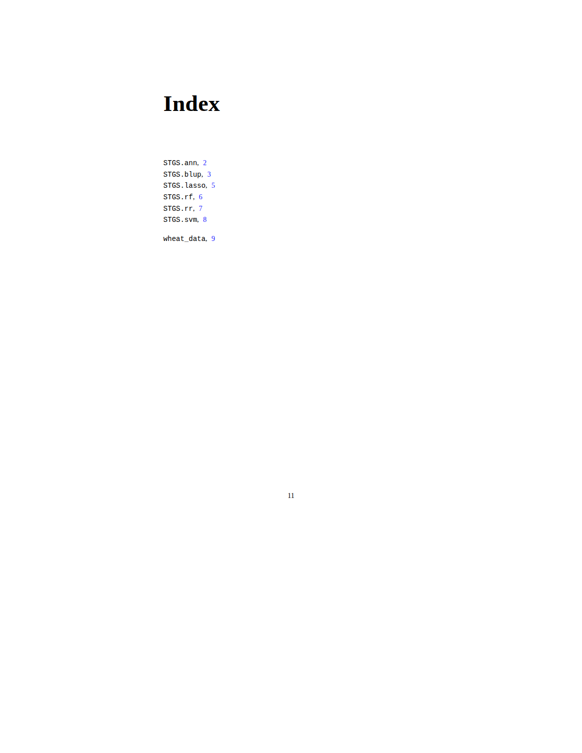Index
STGS.ann, 2
STGS.blup, 3
STGS.lasso, 5
STGS.rf, 6
STGS.rr, 7
STGS.svm, 8
wheat_data, 9
11